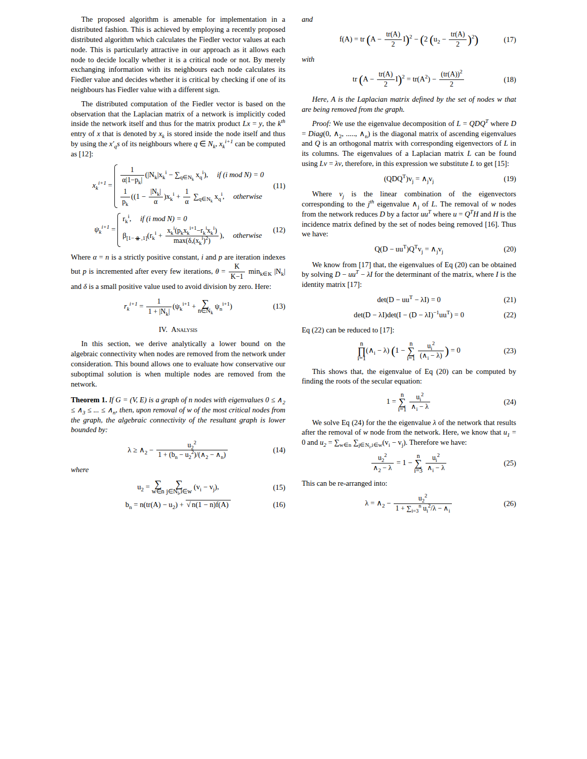The proposed algorithm is amenable for implementation in a distributed fashion. This is achieved by employing a recently proposed distributed algorithm which calculates the Fiedler vector values at each node. This is particularly attractive in our approach as it allows each node to decide locally whether it is a critical node or not. By merely exchanging information with its neighbours each node calculates its Fiedler value and decides whether it is critical by checking if one of its neighbours has Fiedler value with a different sign.
The distributed computation of the Fiedler vector is based on the observation that the Laplacian matrix of a network is implicitly coded inside the network itself and thus for the matrix product Lx = y, the kth entry of x that is denoted by xk is stored inside the node itself and thus by using the x′qs of its neighbours where q ∈ Nk, xki+1 can be computed as [12]:
xki+1 = 1 α|1−pk|(|Nk|xki − ∑q∈Nk xqi),if (i mod N) = 0 1 pk((1 − |Nk|α)xki + 1 α ∑q∈Nk xqi,otherwise (11)
ψki+1 = rki,if (i mod N) = 0 β[1−θα,1](rki + xki(pkxki+1−rkixki) max(δ,(xki)2)),otherwise (12)
Where α = n is a strictly positive constant, i and p are iteration indexes but p is incremented after every few iterations, θ = KK−1 mink∈K |Nk| and δ is a small positive value used to avoid division by zero. Here:
rki+1 = 11 + |Nk|(ψki+1 + ∑n∈Nk ψni+1) (13)
IV. Analysis
In this section, we derive analytically a lower bound on the algebraic connectivity when nodes are removed from the network under consideration. This bound allows one to evaluate how conservative our suboptimal solution is when multiple nodes are removed from the network.
Theorem 1. If G = (V, E) is a graph of n nodes with eigenvalues 0 ≤ ∧2 ≤ ∧3 ≤ ... ≤ ∧n, then, upon removal of w of the most critical nodes from the graph, the algebraic connectivity of the resultant graph is lower bounded by:
λ ≥ ∧2 − u221 + (bn − u22)/(∧2 − ∧n) (14)
where
u2 = ∑w∈n ∑j∈Ni,i∈w (vi − vj), (15)
bn = n(tr(A) − u2) + √n(1 − n)f(A) (16)
and
f(A) = tr (A − tr(A) 2 I)2 − (2 (u2 − tr(A) 2)2) (17)
with
tr (A − tr(A) 2 I)2 = tr(A2) − (tr(A))22 (18)
Here, A is the Laplacian matrix defined by the set of nodes w that are being removed from the graph.
Proof: We use the eigenvalue decomposition of L = QDQT where D = Diag(0, ∧2, ....., ∧n) is the diagonal matrix of ascending eigenvalues and Q is an orthogonal matrix with corresponding eigenvectors of L in its columns. The eigenvalues of a Laplacian matrix L can be found using Lv = λv, therefore, in this expression we substitute L to get [15]:
(QDQT)vj = ∧jvj (19)
Where vj is the linear combination of the eigenvectors corresponding to the jth eigenvalue ∧j of L. The removal of w nodes from the network reduces D by a factor uuT where u = QTH and H is the incidence matrix defined by the set of nodes being removed [16]. Thus we have:
Q(D − uuT)QTvj = ∧jvj (20)
We know from [17] that, the eigenvalues of Eq (20) can be obtained by solving D − uuT − λI for the determinant of the matrix, where I is the identity matrix [17]:
det(D − uuT − λI) = 0 (21)
det(D − λI)det(I − (D − λI)−1uuT) = 0 (22)
Eq (22) can be reduced to [17]:
n∏i=1(∧i − λ) (1 − n∑i=1 ui2(∧i − λ)) = 0 (23)
This shows that, the eigenvalue of Eq (20) can be computed by finding the roots of the secular equation:
1 = n∑i=1 ui2∧i − λ (24)
We solve Eq (24) for the the eigenvalue λ of the network that results after the removal of w node from the network. Here, we know that u1 = 0 and u2 = ∑w∈n ∑j∈Ni,i∈w(vi − vj). Therefore we have:
u22∧2 − λ = 1 − n∑i=3 ui2∧i − λ (25)
This can be re-arranged into:
λ = ∧2 − u221 + ∑i=3n ui2/λ − ∧i (26)